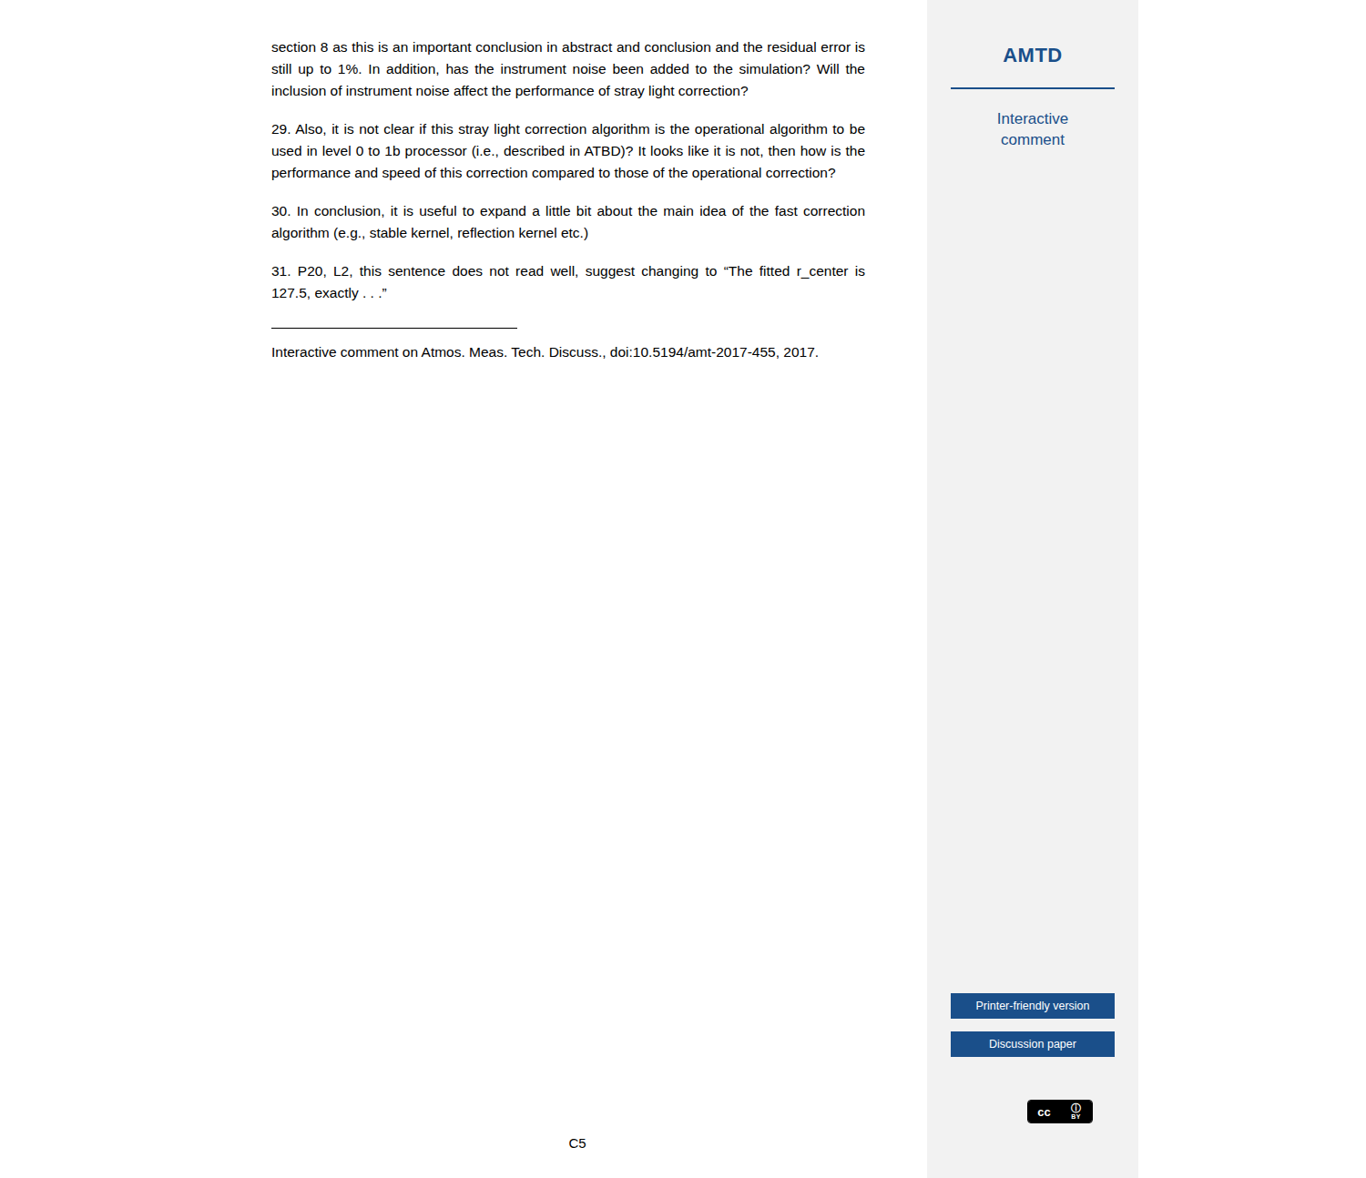section 8 as this is an important conclusion in abstract and conclusion and the residual error is still up to 1%. In addition, has the instrument noise been added to the simulation? Will the inclusion of instrument noise affect the performance of stray light correction?
29. Also, it is not clear if this stray light correction algorithm is the operational algorithm to be used in level 0 to 1b processor (i.e., described in ATBD)? It looks like it is not, then how is the performance and speed of this correction compared to those of the operational correction?
30. In conclusion, it is useful to expand a little bit about the main idea of the fast correction algorithm (e.g., stable kernel, reflection kernel etc.)
31. P20, L2, this sentence does not read well, suggest changing to “The fitted r_center is 127.5, exactly . . .”
Interactive comment on Atmos. Meas. Tech. Discuss., doi:10.5194/amt-2017-455, 2017.
C5
AMTD
Interactive
comment
Printer-friendly version Discussion paper
cc
ⓘ BY